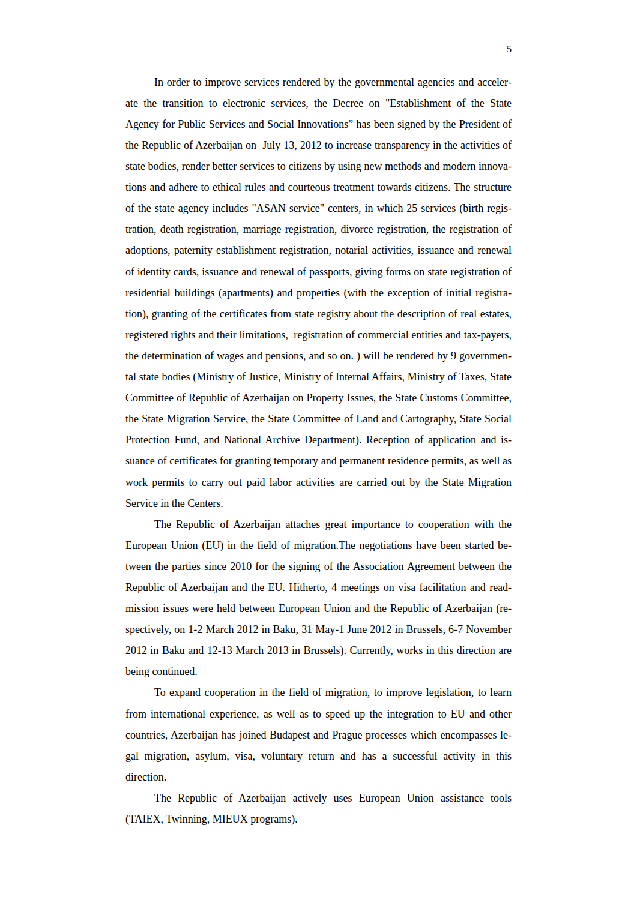5
In order to improve services rendered by the governmental agencies and accelerate the transition to electronic services, the Decree on "Establishment of the State Agency for Public Services and Social Innovations” has been signed by the President of the Republic of Azerbaijan on July 13, 2012 to increase transparency in the activities of state bodies, render better services to citizens by using new methods and modern innovations and adhere to ethical rules and courteous treatment towards citizens. The structure of the state agency includes "ASAN service" centers, in which 25 services (birth registration, death registration, marriage registration, divorce registration, the registration of adoptions, paternity establishment registration, notarial activities, issuance and renewal of identity cards, issuance and renewal of passports, giving forms on state registration of residential buildings (apartments) and properties (with the exception of initial registration), granting of the certificates from state registry about the description of real estates, registered rights and their limitations, registration of commercial entities and tax-payers, the determination of wages and pensions, and so on. ) will be rendered by 9 governmental state bodies (Ministry of Justice, Ministry of Internal Affairs, Ministry of Taxes, State Committee of Republic of Azerbaijan on Property Issues, the State Customs Committee, the State Migration Service, the State Committee of Land and Cartography, State Social Protection Fund, and National Archive Department). Reception of application and issuance of certificates for granting temporary and permanent residence permits, as well as work permits to carry out paid labor activities are carried out by the State Migration Service in the Centers.
The Republic of Azerbaijan attaches great importance to cooperation with the European Union (EU) in the field of migration.The negotiations have been started between the parties since 2010 for the signing of the Association Agreement between the Republic of Azerbaijan and the EU. Hitherto, 4 meetings on visa facilitation and readmission issues were held between European Union and the Republic of Azerbaijan (respectively, on 1-2 March 2012 in Baku, 31 May-1 June 2012 in Brussels, 6-7 November 2012 in Baku and 12-13 March 2013 in Brussels). Currently, works in this direction are being continued.
To expand cooperation in the field of migration, to improve legislation, to learn from international experience, as well as to speed up the integration to EU and other countries, Azerbaijan has joined Budapest and Prague processes which encompasses legal migration, asylum, visa, voluntary return and has a successful activity in this direction.
The Republic of Azerbaijan actively uses European Union assistance tools (TAIEX, Twinning, MIEUX programs).